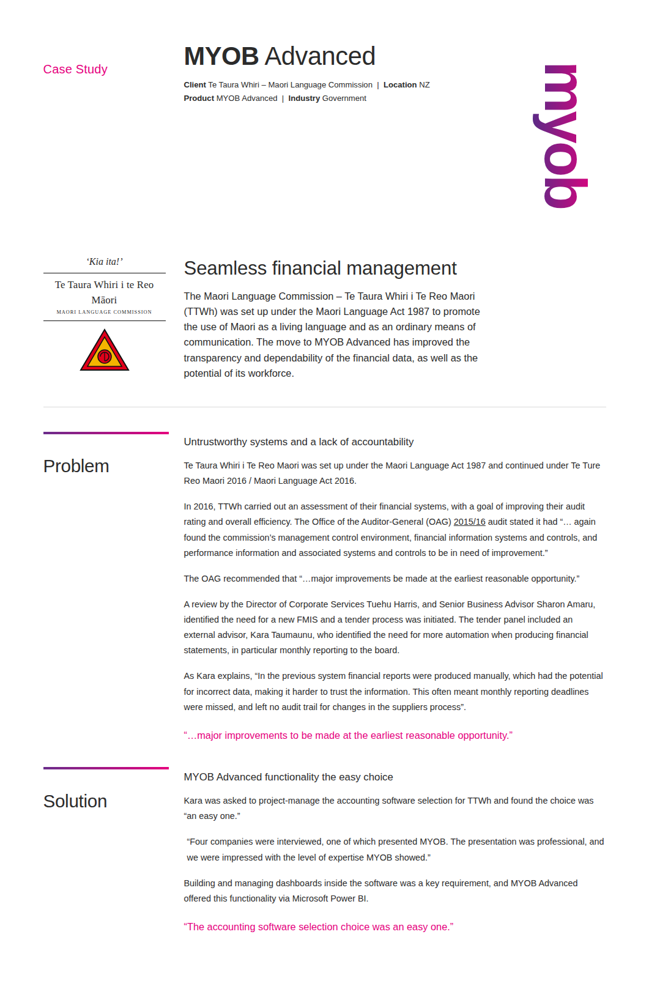Case Study
MYOB Advanced
Client Te Taura Whiri – Maori Language Commission | Location NZ
Product MYOB Advanced | Industry Government
myob
‘Kia ita!’
Te Taura Whiri i te Reo Māori
Maori Language Commission
Seamless financial management
The Maori Language Commission – Te Taura Whiri i Te Reo Maori (TTWh) was set up under the Maori Language Act 1987 to promote the use of Maori as a living language and as an ordinary means of communication. The move to MYOB Advanced has improved the transparency and dependability of the financial data, as well as the potential of its workforce.
Problem
Untrustworthy systems and a lack of accountability
Te Taura Whiri i Te Reo Maori was set up under the Maori Language Act 1987 and continued under Te Ture Reo Maori 2016 / Maori Language Act 2016.
In 2016, TTWh carried out an assessment of their financial systems, with a goal of improving their audit rating and overall efficiency. The Office of the Auditor-General (OAG) 2015/16 audit stated it had “… again found the commission’s management control environment, financial information systems and controls, and performance information and associated systems and controls to be in need of improvement.”
The OAG recommended that “…major improvements be made at the earliest reasonable opportunity.”
A review by the Director of Corporate Services Tuehu Harris, and Senior Business Advisor Sharon Amaru, identified the need for a new FMIS and a tender process was initiated. The tender panel included an external advisor, Kara Taumaunu, who identified the need for more automation when producing financial statements, in particular monthly reporting to the board.
As Kara explains, “In the previous system financial reports were produced manually, which had the potential for incorrect data, making it harder to trust the information. This often meant monthly reporting deadlines were missed, and left no audit trail for changes in the suppliers process”.
“…major improvements to be made at the earliest reasonable opportunity.”
Solution
MYOB Advanced functionality the easy choice
Kara was asked to project-manage the accounting software selection for TTWh and found the choice was “an easy one.”
“Four companies were interviewed, one of which presented MYOB. The presentation was professional, and we were impressed with the level of expertise MYOB showed.”
Building and managing dashboards inside the software was a key requirement, and MYOB Advanced offered this functionality via Microsoft Power BI.
“The accounting software selection choice was an easy one.”